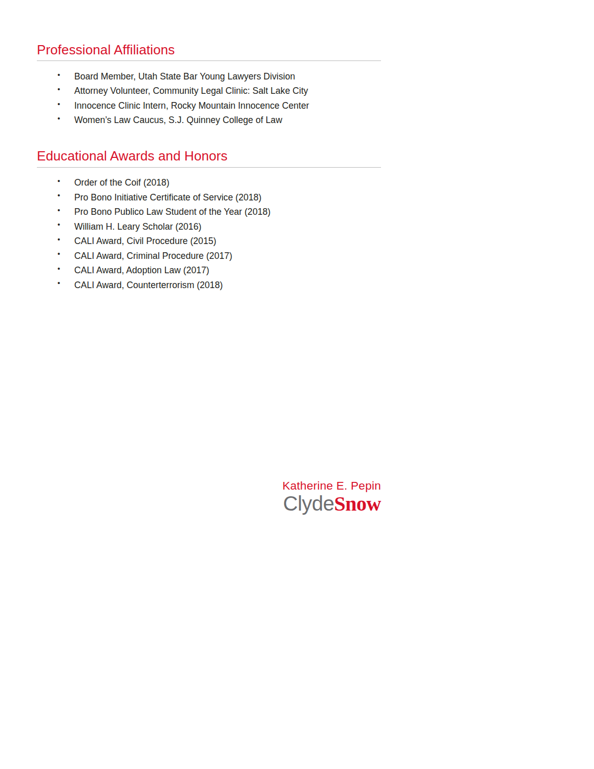Professional Affiliations
Board Member, Utah State Bar Young Lawyers Division
Attorney Volunteer, Community Legal Clinic: Salt Lake City
Innocence Clinic Intern, Rocky Mountain Innocence Center
Women’s Law Caucus, S.J. Quinney College of Law
Educational Awards and Honors
Order of the Coif (2018)
Pro Bono Initiative Certificate of Service (2018)
Pro Bono Publico Law Student of the Year (2018)
William H. Leary Scholar (2016)
CALI Award, Civil Procedure (2015)
CALI Award, Criminal Procedure (2017)
CALI Award, Adoption Law (2017)
CALI Award, Counterterrorism (2018)
Katherine E. Pepin
Clyde Snow